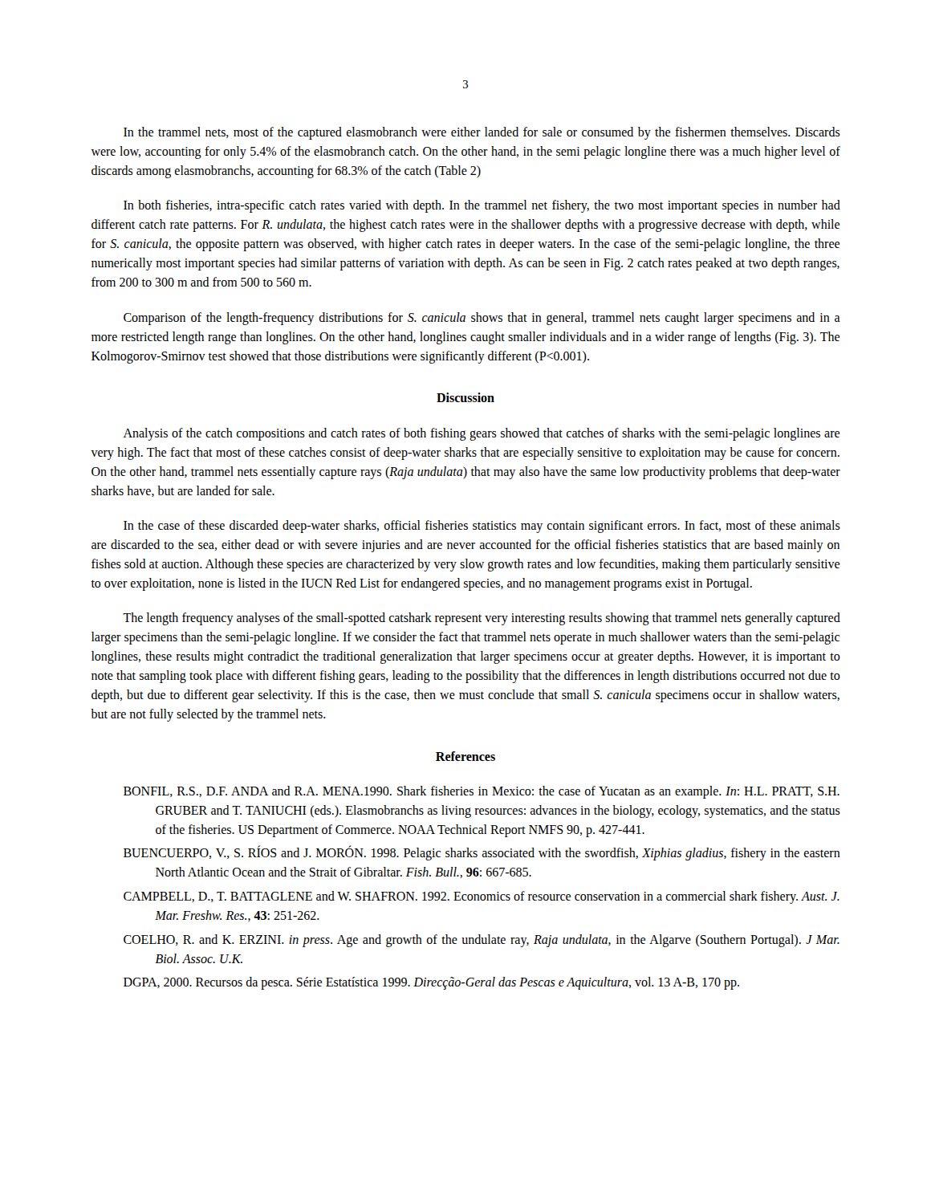3
In the trammel nets, most of the captured elasmobranch were either landed for sale or consumed by the fishermen themselves. Discards were low, accounting for only 5.4% of the elasmobranch catch. On the other hand, in the semi pelagic longline there was a much higher level of discards among elasmobranchs, accounting for 68.3% of the catch (Table 2)
In both fisheries, intra-specific catch rates varied with depth. In the trammel net fishery, the two most important species in number had different catch rate patterns. For R. undulata, the highest catch rates were in the shallower depths with a progressive decrease with depth, while for S. canicula, the opposite pattern was observed, with higher catch rates in deeper waters. In the case of the semi-pelagic longline, the three numerically most important species had similar patterns of variation with depth. As can be seen in Fig. 2 catch rates peaked at two depth ranges, from 200 to 300 m and from 500 to 560 m.
Comparison of the length-frequency distributions for S. canicula shows that in general, trammel nets caught larger specimens and in a more restricted length range than longlines. On the other hand, longlines caught smaller individuals and in a wider range of lengths (Fig. 3). The Kolmogorov-Smirnov test showed that those distributions were significantly different (P<0.001).
Discussion
Analysis of the catch compositions and catch rates of both fishing gears showed that catches of sharks with the semi-pelagic longlines are very high. The fact that most of these catches consist of deep-water sharks that are especially sensitive to exploitation may be cause for concern. On the other hand, trammel nets essentially capture rays (Raja undulata) that may also have the same low productivity problems that deep-water sharks have, but are landed for sale.
In the case of these discarded deep-water sharks, official fisheries statistics may contain significant errors. In fact, most of these animals are discarded to the sea, either dead or with severe injuries and are never accounted for the official fisheries statistics that are based mainly on fishes sold at auction. Although these species are characterized by very slow growth rates and low fecundities, making them particularly sensitive to over exploitation, none is listed in the IUCN Red List for endangered species, and no management programs exist in Portugal.
The length frequency analyses of the small-spotted catshark represent very interesting results showing that trammel nets generally captured larger specimens than the semi-pelagic longline. If we consider the fact that trammel nets operate in much shallower waters than the semi-pelagic longlines, these results might contradict the traditional generalization that larger specimens occur at greater depths. However, it is important to note that sampling took place with different fishing gears, leading to the possibility that the differences in length distributions occurred not due to depth, but due to different gear selectivity. If this is the case, then we must conclude that small S. canicula specimens occur in shallow waters, but are not fully selected by the trammel nets.
References
BONFIL, R.S., D.F. ANDA and R.A. MENA.1990. Shark fisheries in Mexico: the case of Yucatan as an example. In: H.L. PRATT, S.H. GRUBER and T. TANIUCHI (eds.). Elasmobranchs as living resources: advances in the biology, ecology, systematics, and the status of the fisheries. US Department of Commerce. NOAA Technical Report NMFS 90, p. 427-441.
BUENCUERPO, V., S. RÍOS and J. MORÓN. 1998. Pelagic sharks associated with the swordfish, Xiphias gladius, fishery in the eastern North Atlantic Ocean and the Strait of Gibraltar. Fish. Bull., 96: 667-685.
CAMPBELL, D., T. BATTAGLENE and W. SHAFRON. 1992. Economics of resource conservation in a commercial shark fishery. Aust. J. Mar. Freshw. Res., 43: 251-262.
COELHO, R. and K. ERZINI. in press. Age and growth of the undulate ray, Raja undulata, in the Algarve (Southern Portugal). J Mar. Biol. Assoc. U.K.
DGPA, 2000. Recursos da pesca. Série Estatística 1999. Direcção-Geral das Pescas e Aquicultura, vol. 13 A-B, 170 pp.